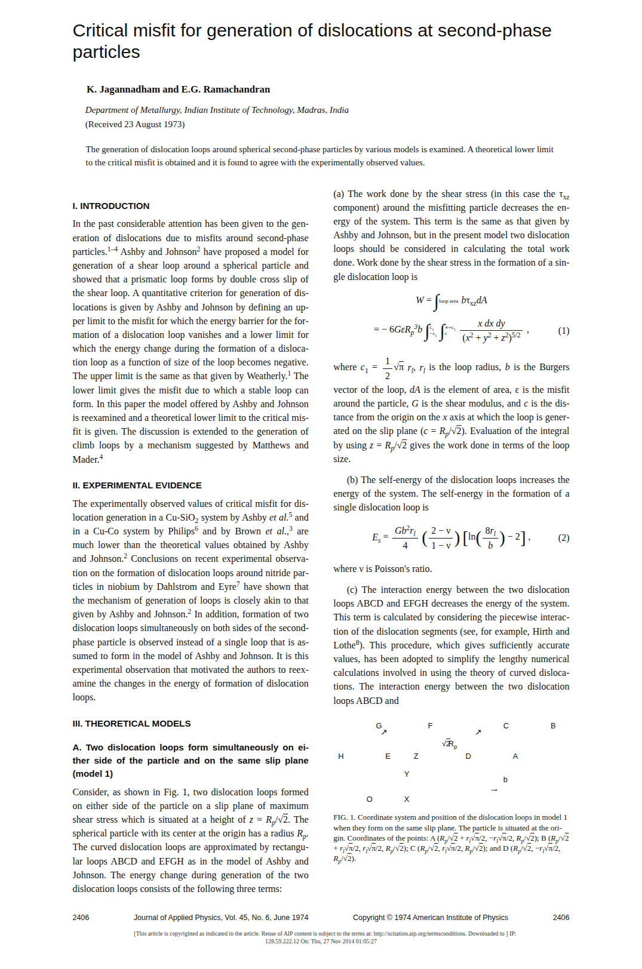Critical misfit for generation of dislocations at second-phase particles
K. Jagannadham and E.G. Ramachandran
Department of Metallurgy, Indian Institute of Technology, Madras, India
(Received 23 August 1973)
The generation of dislocation loops around spherical second-phase particles by various models is examined. A theoretical lower limit to the critical misfit is obtained and it is found to agree with the experimentally observed values.
I. Introduction
In the past considerable attention has been given to the generation of dislocations due to misfits around second-phase particles.1–4 Ashby and Johnson2 have proposed a model for generation of a shear loop around a spherical particle and showed that a prismatic loop forms by double cross slip of the shear loop. A quantitative criterion for generation of dislocations is given by Ashby and Johnson by defining an upper limit to the misfit for which the energy barrier for the formation of a dislocation loop vanishes and a lower limit for which the energy change during the formation of a dislocation loop as a function of size of the loop becomes negative. The upper limit is the same as that given by Weatherly.1 The lower limit gives the misfit due to which a stable loop can form. In this paper the model offered by Ashby and Johnson is reexamined and a theoretical lower limit to the critical misfit is given. The discussion is extended to the generation of climb loops by a mechanism suggested by Matthews and Mader.4
II. Experimental evidence
The experimentally observed values of critical misfit for dislocation generation in a Cu-SiO2 system by Ashby et al.5 and in a Cu-Co system by Philips6 and by Brown et al.,3 are much lower than the theoretical values obtained by Ashby and Johnson.2 Conclusions on recent experimental observation on the formation of dislocation loops around nitride particles in niobium by Dahlstrom and Eyre7 have shown that the mechanism of generation of loops is closely akin to that given by Ashby and Johnson.2 In addition, formation of two dislocation loops simultaneously on both sides of the second-phase particle is observed instead of a single loop that is assumed to form in the model of Ashby and Johnson. It is this experimental observation that motivated the authors to reexamine the changes in the energy of formation of dislocation loops.
III. Theoretical models
A. Two dislocation loops form simultaneously on either side of the particle and on the same slip plane (model 1)
Consider, as shown in Fig. 1, two dislocation loops formed on either side of the particle on a slip plane of maximum shear stress which is situated at a height of z = Rp/√2. The spherical particle with its center at the origin has a radius Rp. The curved dislocation loops are approximated by rectangular loops ABCD and EFGH as in the model of Ashby and Johnson. The energy change during generation of the two dislocation loops consists of the following three terms:
(a) The work done by the shear stress (in this case the τxz component) around the misfitting particle decreases the energy of the system. This term is the same as that given by Ashby and Johnson, but in the present model two dislocation loops should be considered in calculating the total work done. Work done by the shear stress in the formation of a single dislocation loop is
W = ∫loop area bτxzdA
= − 6GεRp3b ∫c1−c1 ∫∞+c1 c x dx dy(x2 + y2 + z2)5/2 , (1)
where c1 = 12√π rl, rl is the loop radius, b is the Burgers vector of the loop, dA is the element of area, ε is the misfit around the particle, G is the shear modulus, and c is the distance from the origin on the x axis at which the loop is generated on the slip plane (c = Rp/√2). Evaluation of the integral by using z = Rp/√2 gives the work done in terms of the loop size.
(b) The self-energy of the dislocation loops increases the energy of the system. The self-energy in the formation of a single dislocation loop is
Es = Gb2rl 4 (2 − ν 1 − ν) [ln(8rl b) − 2] , (2)
where ν is Poisson's ratio.
(c) The interaction energy between the two dislocation loops ABCD and EFGH decreases the energy of the system. This term is calculated by considering the piecewise interaction of the dislocation segments (see, for example, Hirth and Lothe8). This procedure, which gives sufficiently accurate values, has been adopted to simplify the lengthy numerical calculations involved in using the theory of curved dislocations. The interaction energy between the two dislocation loops ABCD and
G F C B √2 Rp H E Z D A Y b O X ↗ ↗ →
FIG. 1. Coordinate system and position of the dislocation loops in model 1 when they form on the same slip plane. The particle is situated at the origin. Coordinates of the points: A (Rp/√2 + rl√π/2, −rl√π/2, Rp/√2); B (Rp/√2 + rl√π/2, rl√π/2, Rp/√2); C (Rp/√2, rl√π/2, Rp/√2); and D (Rp/√2, −rl√π/2, Rp/√2).
2406 Journal of Applied Physics, Vol. 45, No. 6, June 1974 Copyright © 1974 American Institute of Physics 2406
[This article is copyrighted as indicated in the article. Reuse of AIP content is subject to the terms at: http://scitation.aip.org/termsconditions. Downloaded to ] IP:
128.59.222.12 On: Thu, 27 Nov 2014 01:05:27